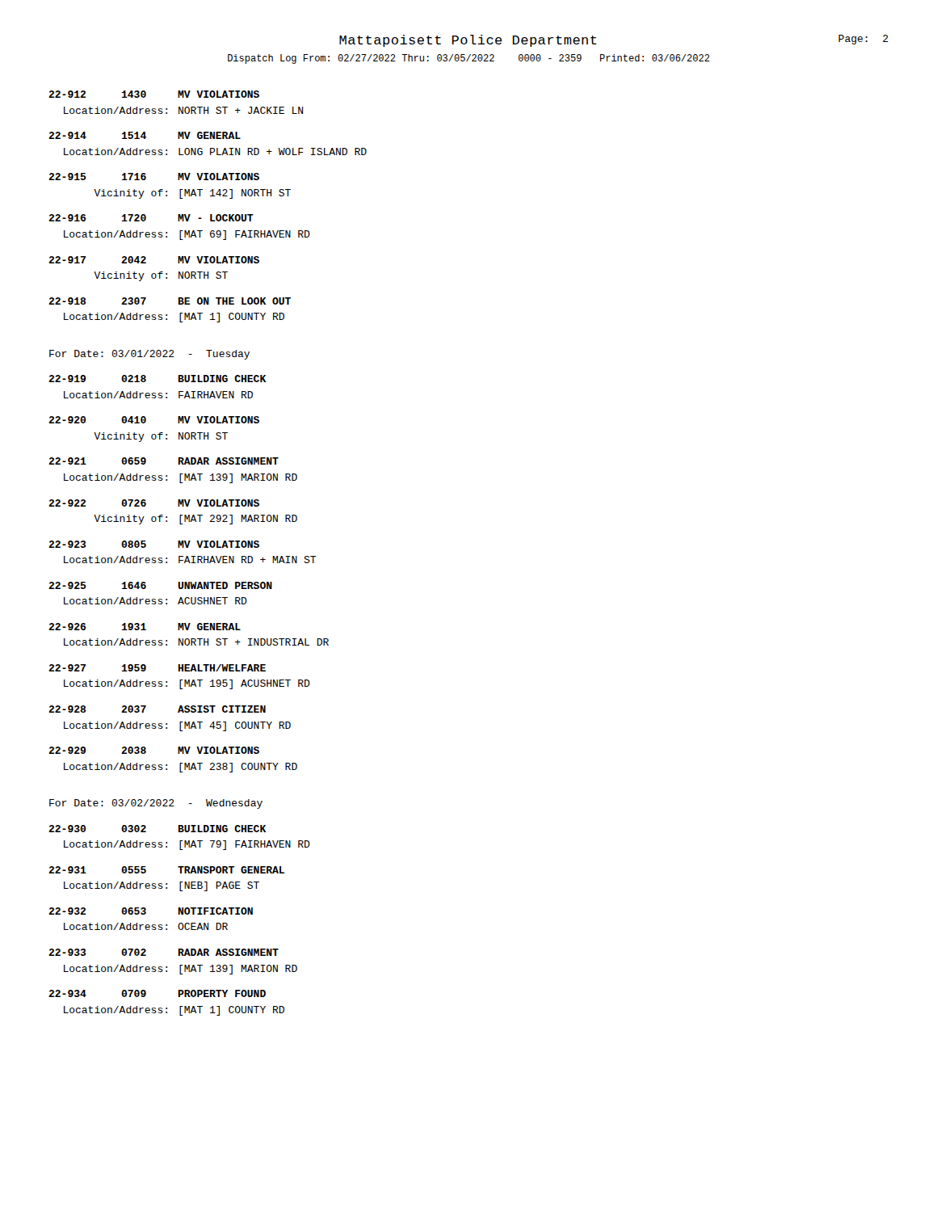Page: 2
Mattapoisett Police Department
Dispatch Log From: 02/27/2022 Thru: 03/05/2022 0000 - 2359 Printed: 03/06/2022
| 22-912 | 1430 | MV VIOLATIONS |
| Location/Address: | NORTH ST + JACKIE LN |
| 22-914 | 1514 | MV GENERAL |
| Location/Address: | LONG PLAIN RD + WOLF ISLAND RD |
| 22-915 | 1716 | MV VIOLATIONS |
| Vicinity of: | [MAT 142] NORTH ST |
| 22-916 | 1720 | MV - LOCKOUT |
| Location/Address: | [MAT 69] FAIRHAVEN RD |
| 22-917 | 2042 | MV VIOLATIONS |
| Vicinity of: | NORTH ST |
| 22-918 | 2307 | BE ON THE LOOK OUT |
| Location/Address: | [MAT 1] COUNTY RD |
For Date: 03/01/2022 - Tuesday
| 22-919 | 0218 | BUILDING CHECK |
| Location/Address: | FAIRHAVEN RD |
| 22-920 | 0410 | MV VIOLATIONS |
| Vicinity of: | NORTH ST |
| 22-921 | 0659 | RADAR ASSIGNMENT |
| Location/Address: | [MAT 139] MARION RD |
| 22-922 | 0726 | MV VIOLATIONS |
| Vicinity of: | [MAT 292] MARION RD |
| 22-923 | 0805 | MV VIOLATIONS |
| Location/Address: | FAIRHAVEN RD + MAIN ST |
| 22-925 | 1646 | UNWANTED PERSON |
| Location/Address: | ACUSHNET RD |
| 22-926 | 1931 | MV GENERAL |
| Location/Address: | NORTH ST + INDUSTRIAL DR |
| 22-927 | 1959 | HEALTH/WELFARE |
| Location/Address: | [MAT 195] ACUSHNET RD |
| 22-928 | 2037 | ASSIST CITIZEN |
| Location/Address: | [MAT 45] COUNTY RD |
| 22-929 | 2038 | MV VIOLATIONS |
| Location/Address: | [MAT 238] COUNTY RD |
For Date: 03/02/2022 - Wednesday
| 22-930 | 0302 | BUILDING CHECK |
| Location/Address: | [MAT 79] FAIRHAVEN RD |
| 22-931 | 0555 | TRANSPORT GENERAL |
| Location/Address: | [NEB] PAGE ST |
| 22-932 | 0653 | NOTIFICATION |
| Location/Address: | OCEAN DR |
| 22-933 | 0702 | RADAR ASSIGNMENT |
| Location/Address: | [MAT 139] MARION RD |
| 22-934 | 0709 | PROPERTY FOUND |
| Location/Address: | [MAT 1] COUNTY RD |